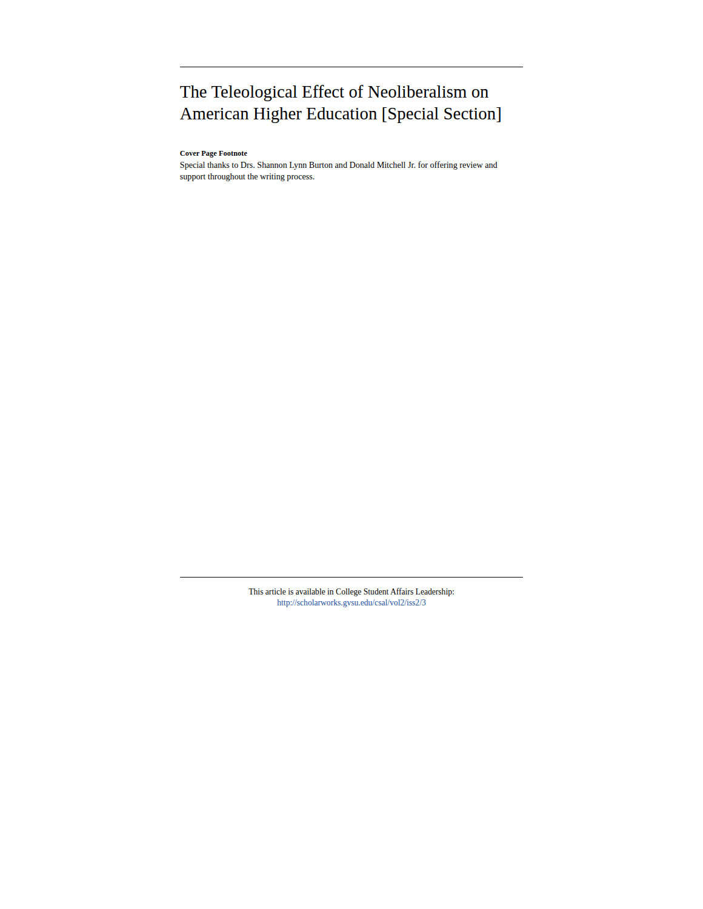The Teleological Effect of Neoliberalism on American Higher Education [Special Section]
Cover Page Footnote
Special thanks to Drs. Shannon Lynn Burton and Donald Mitchell Jr. for offering review and support throughout the writing process.
This article is available in College Student Affairs Leadership: http://scholarworks.gvsu.edu/csal/vol2/iss2/3